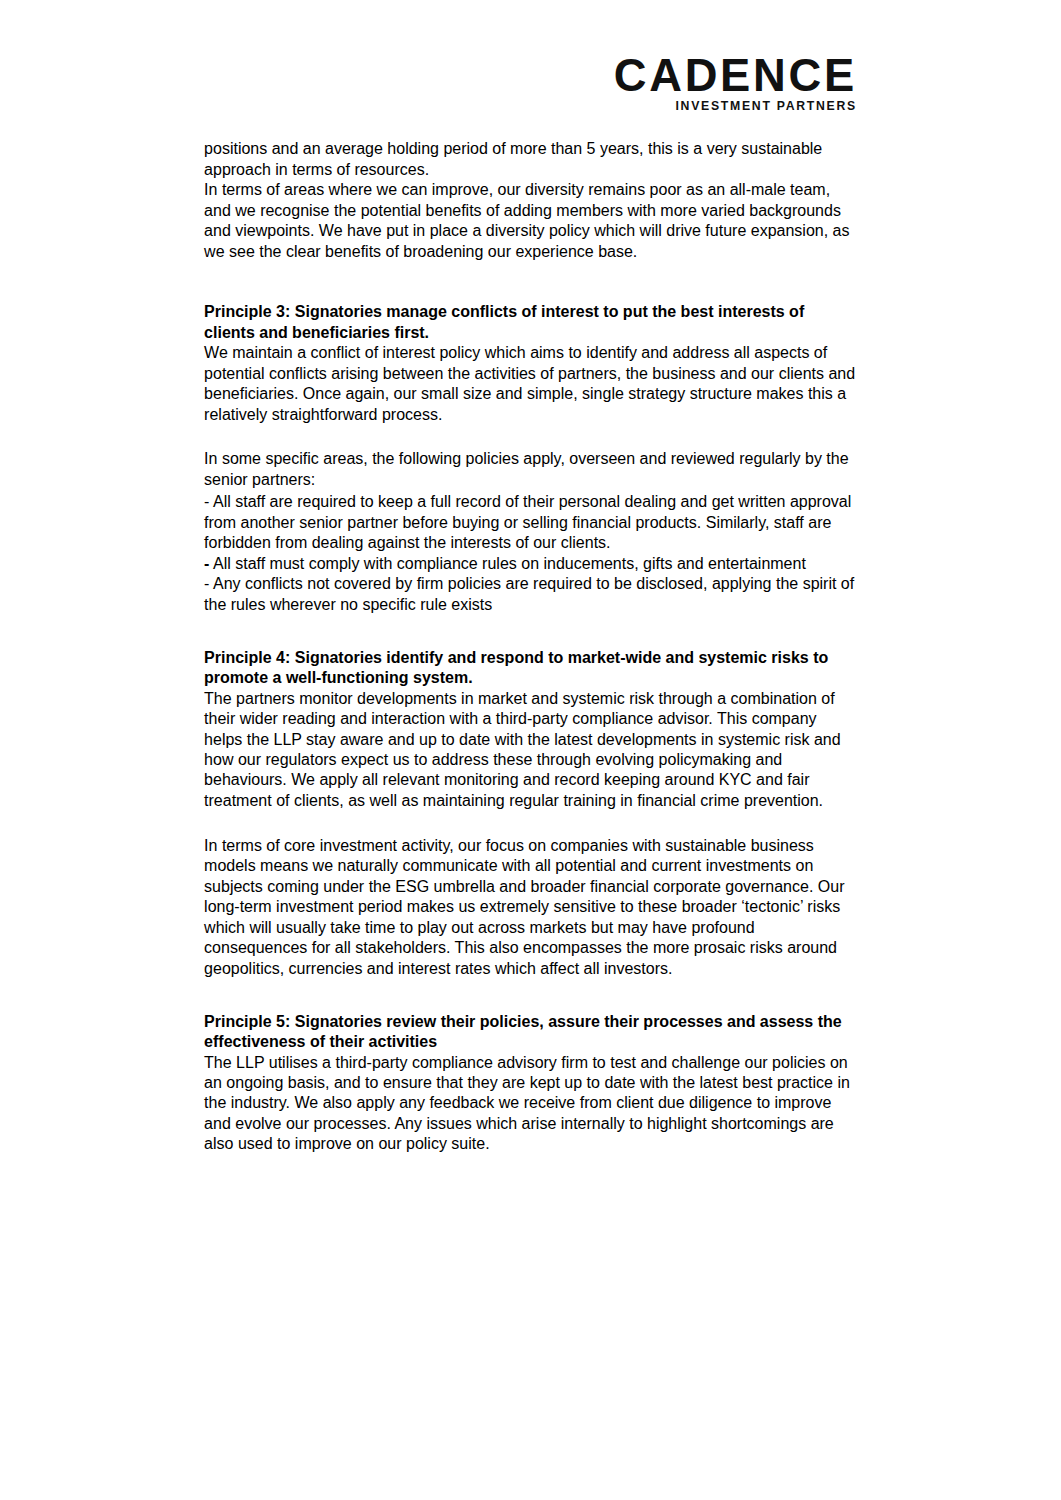CADENCE INVESTMENT PARTNERS
positions and an average holding period of more than 5 years, this is a very sustainable approach in terms of resources.
In terms of areas where we can improve, our diversity remains poor as an all-male team, and we recognise the potential benefits of adding members with more varied backgrounds and viewpoints. We have put in place a diversity policy which will drive future expansion, as we see the clear benefits of broadening our experience base.
Principle 3: Signatories manage conflicts of interest to put the best interests of clients and beneficiaries first.
We maintain a conflict of interest policy which aims to identify and address all aspects of potential conflicts arising between the activities of partners, the business and our clients and beneficiaries. Once again, our small size and simple, single strategy structure makes this a relatively straightforward process.
In some specific areas, the following policies apply, overseen and reviewed regularly by the senior partners:
- All staff are required to keep a full record of their personal dealing and get written approval from another senior partner before buying or selling financial products. Similarly, staff are forbidden from dealing against the interests of our clients.
- All staff must comply with compliance rules on inducements, gifts and entertainment
- Any conflicts not covered by firm policies are required to be disclosed, applying the spirit of the rules wherever no specific rule exists
Principle 4: Signatories identify and respond to market-wide and systemic risks to promote a well-functioning system.
The partners monitor developments in market and systemic risk through a combination of their wider reading and interaction with a third-party compliance advisor. This company helps the LLP stay aware and up to date with the latest developments in systemic risk and how our regulators expect us to address these through evolving policymaking and behaviours. We apply all relevant monitoring and record keeping around KYC and fair treatment of clients, as well as maintaining regular training in financial crime prevention.
In terms of core investment activity, our focus on companies with sustainable business models means we naturally communicate with all potential and current investments on subjects coming under the ESG umbrella and broader financial corporate governance. Our long-term investment period makes us extremely sensitive to these broader ‘tectonic’ risks which will usually take time to play out across markets but may have profound consequences for all stakeholders. This also encompasses the more prosaic risks around geopolitics, currencies and interest rates which affect all investors.
Principle 5: Signatories review their policies, assure their processes and assess the effectiveness of their activities
The LLP utilises a third-party compliance advisory firm to test and challenge our policies on an ongoing basis, and to ensure that they are kept up to date with the latest best practice in the industry. We also apply any feedback we receive from client due diligence to improve and evolve our processes. Any issues which arise internally to highlight shortcomings are also used to improve on our policy suite.